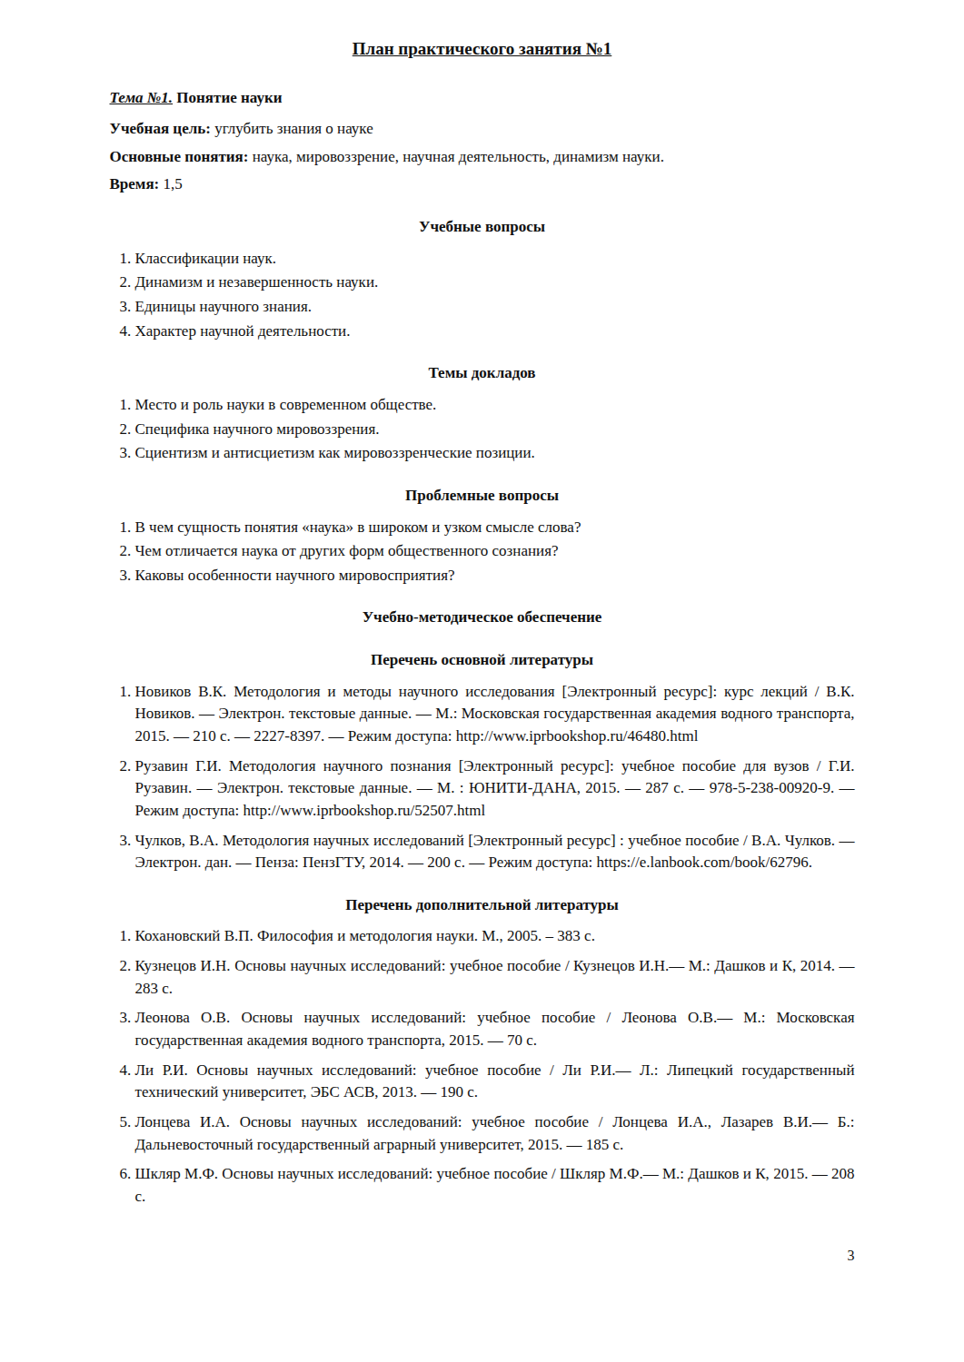План практического занятия №1
Тема №1. Понятие науки
Учебная цель: углубить знания о науке
Основные понятия: наука, мировоззрение, научная деятельность, динамизм науки.
Время: 1,5
Учебные вопросы
Классификации наук.
Динамизм и незавершенность науки.
Единицы научного знания.
Характер научной деятельности.
Темы докладов
Место и роль науки в современном обществе.
Специфика научного мировоззрения.
Сциентизм и антисциетизм как мировоззренческие позиции.
Проблемные вопросы
В чем сущность понятия «наука» в широком и узком смысле слова?
Чем отличается наука от других форм общественного сознания?
Каковы особенности научного мировосприятия?
Учебно-методическое обеспечение
Перечень основной литературы
Новиков В.К. Методология и методы научного исследования [Электронный ресурс]: курс лекций / В.К. Новиков. — Электрон. текстовые данные. — М.: Московская государственная академия водного транспорта, 2015. — 210 с. — 2227-8397. — Режим доступа: http://www.iprbookshop.ru/46480.html
Рузавин Г.И. Методология научного познания [Электронный ресурс]: учебное пособие для вузов / Г.И. Рузавин. — Электрон. текстовые данные. — М. : ЮНИТИ-ДАНА, 2015. — 287 с. — 978-5-238-00920-9. — Режим доступа: http://www.iprbookshop.ru/52507.html
Чулков, В.А. Методология научных исследований [Электронный ресурс] : учебное пособие / В.А. Чулков. — Электрон. дан. — Пенза: ПензГТУ, 2014. — 200 с. — Режим доступа: https://e.lanbook.com/book/62796.
Перечень дополнительной литературы
Кохановский В.П. Философия и методология науки. М., 2005. – 383 с.
Кузнецов И.Н. Основы научных исследований: учебное пособие / Кузнецов И.Н.— М.: Дашков и К, 2014. — 283 с.
Леонова О.В. Основы научных исследований: учебное пособие / Леонова О.В.— М.: Московская государственная академия водного транспорта, 2015. — 70 с.
Ли Р.И. Основы научных исследований: учебное пособие / Ли Р.И.— Л.: Липецкий государственный технический университет, ЭБС АСВ, 2013. — 190 с.
Лонцева И.А. Основы научных исследований: учебное пособие / Лонцева И.А., Лазарев В.И.— Б.: Дальневосточный государственный аграрный университет, 2015. — 185 с.
Шкляр М.Ф. Основы научных исследований: учебное пособие / Шкляр М.Ф.— М.: Дашков и К, 2015. — 208 с.
3